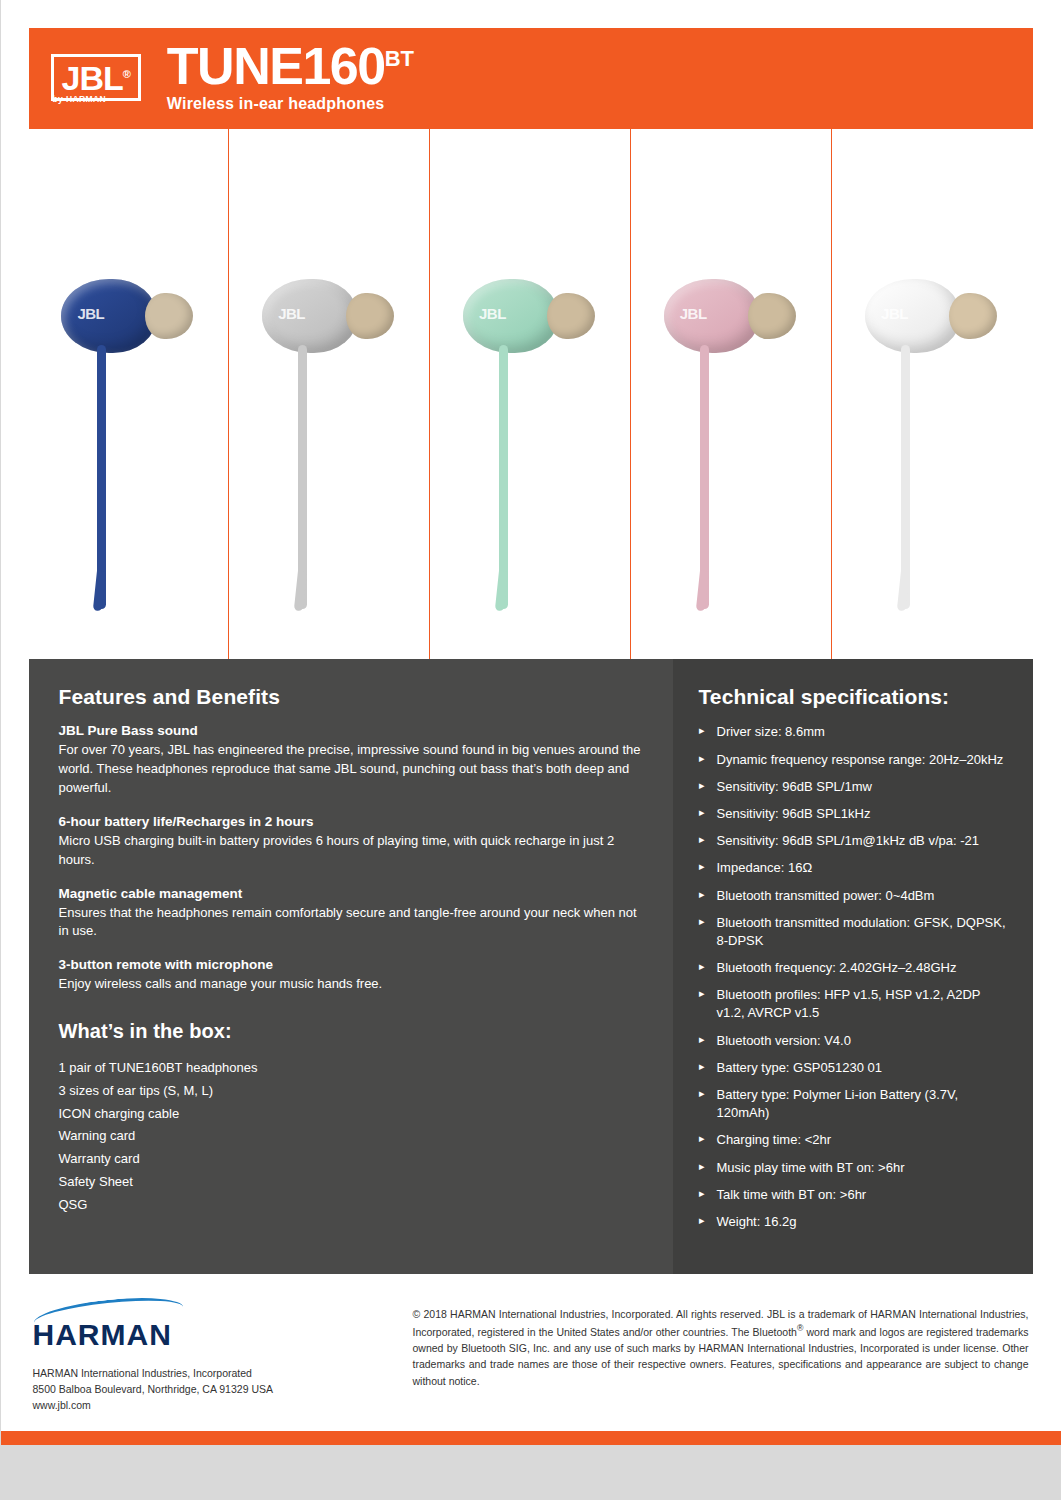JBL®
by HARMAN
TUNE160BT
Wireless in-ear headphones
Features and Benefits
JBL Pure Bass sound
For over 70 years, JBL has engineered the precise, impressive sound found in big venues around the world. These headphones reproduce that same JBL sound, punching out bass that’s both deep and powerful.
6-hour battery life/Recharges in 2 hours
Micro USB charging built-in battery provides 6 hours of playing time, with quick recharge in just 2 hours.
Magnetic cable management
Ensures that the headphones remain comfortably secure and tangle-free around your neck when not in use.
3-button remote with microphone
Enjoy wireless calls and manage your music hands free.
What’s in the box:
1 pair of TUNE160BT headphones
3 sizes of ear tips (S, M, L)
ICON charging cable
Warning card
Warranty card
Safety Sheet
QSG
Technical specifications:
Driver size: 8.6mm
Dynamic frequency response range: 20Hz–20kHz
Sensitivity: 96dB SPL/1mw
Sensitivity: 96dB SPL1kHz
Sensitivity: 96dB SPL/1m@1kHz dB v/pa: -21
Impedance: 16Ω
Bluetooth transmitted power: 0~4dBm
Bluetooth transmitted modulation: GFSK, DQPSK, 8-DPSK
Bluetooth frequency: 2.402GHz–2.48GHz
Bluetooth profiles: HFP v1.5, HSP v1.2, A2DP v1.2, AVRCP v1.5
Bluetooth version: V4.0
Battery type: GSP051230 01
Battery type: Polymer Li-ion Battery (3.7V, 120mAh)
Charging time: <2hr
Music play time with BT on: >6hr
Talk time with BT on: >6hr
Weight: 16.2g
HARMAN
HARMAN International Industries, Incorporated
8500 Balboa Boulevard, Northridge, CA 91329 USA
www.jbl.com
© 2018 HARMAN International Industries, Incorporated. All rights reserved. JBL is a trademark of HARMAN International Industries, Incorporated, registered in the United States and/or other countries. The Bluetooth® word mark and logos are registered trademarks owned by Bluetooth SIG, Inc. and any use of such marks by HARMAN International Industries, Incorporated is under license. Other trademarks and trade names are those of their respective owners. Features, specifications and appearance are subject to change without notice.